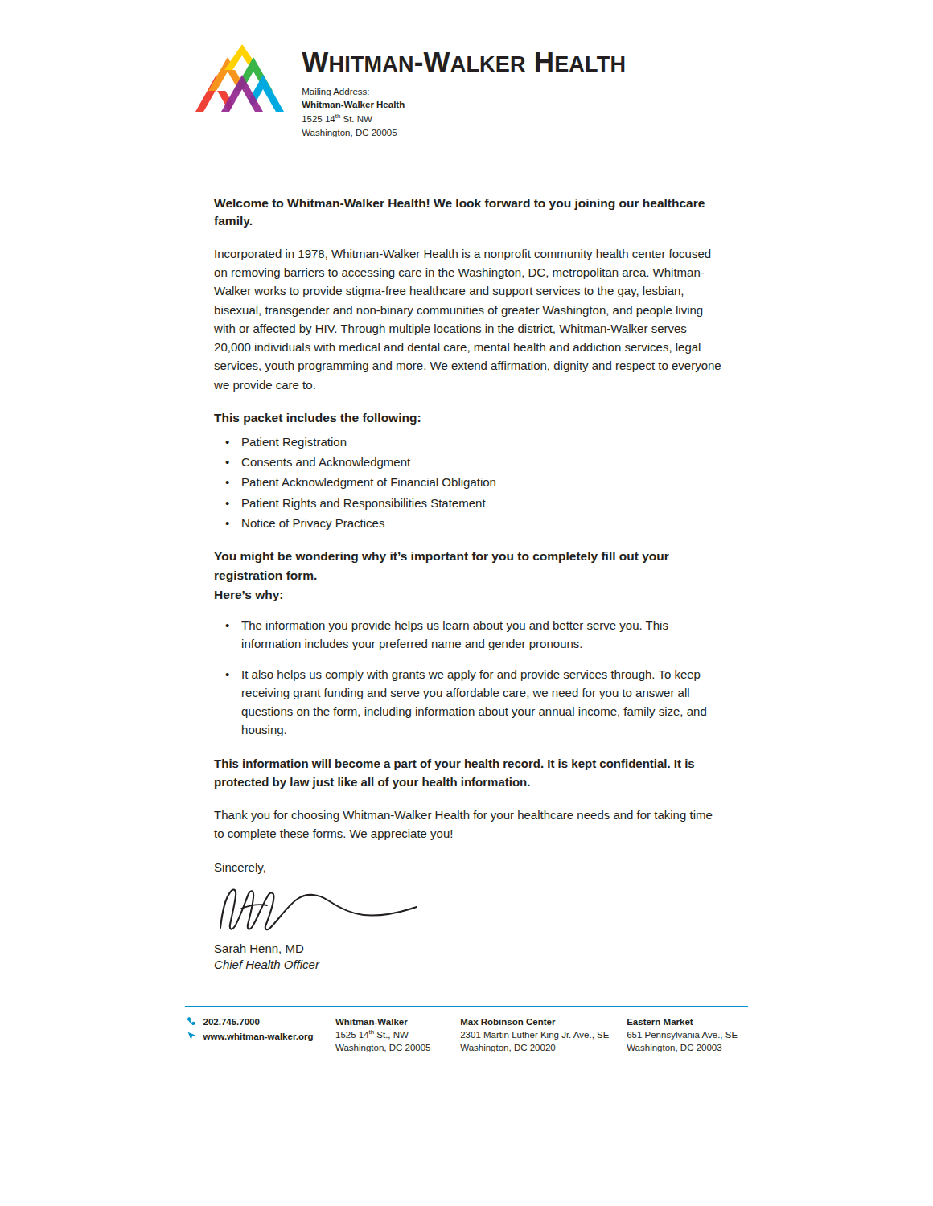WHITMAN-WALKER HEALTH
Mailing Address:
Whitman-Walker Health
1525 14th St. NW
Washington, DC 20005
Welcome to Whitman-Walker Health! We look forward to you joining our healthcare family.
Incorporated in 1978, Whitman-Walker Health is a nonprofit community health center focused on removing barriers to accessing care in the Washington, DC, metropolitan area. Whitman-Walker works to provide stigma-free healthcare and support services to the gay, lesbian, bisexual, transgender and non-binary communities of greater Washington, and people living with or affected by HIV. Through multiple locations in the district, Whitman-Walker serves 20,000 individuals with medical and dental care, mental health and addiction services, legal services, youth programming and more. We extend affirmation, dignity and respect to everyone we provide care to.
This packet includes the following:
Patient Registration
Consents and Acknowledgment
Patient Acknowledgment of Financial Obligation
Patient Rights and Responsibilities Statement
Notice of Privacy Practices
You might be wondering why it’s important for you to completely fill out your registration form.
Here’s why:
The information you provide helps us learn about you and better serve you. This information includes your preferred name and gender pronouns.
It also helps us comply with grants we apply for and provide services through. To keep receiving grant funding and serve you affordable care, we need for you to answer all questions on the form, including information about your annual income, family size, and housing.
This information will become a part of your health record. It is kept confidential. It is protected by law just like all of your health information.
Thank you for choosing Whitman-Walker Health for your healthcare needs and for taking time to complete these forms. We appreciate you!
Sincerely,
Sarah Henn, MD
Chief Health Officer
202.745.7000
www.whitman-walker.org
Whitman-Walker
1525 14th St., NW
Washington, DC 20005
Max Robinson Center
2301 Martin Luther King Jr. Ave., SE
Washington, DC 20020
Eastern Market
651 Pennsylvania Ave., SE
Washington, DC 20003